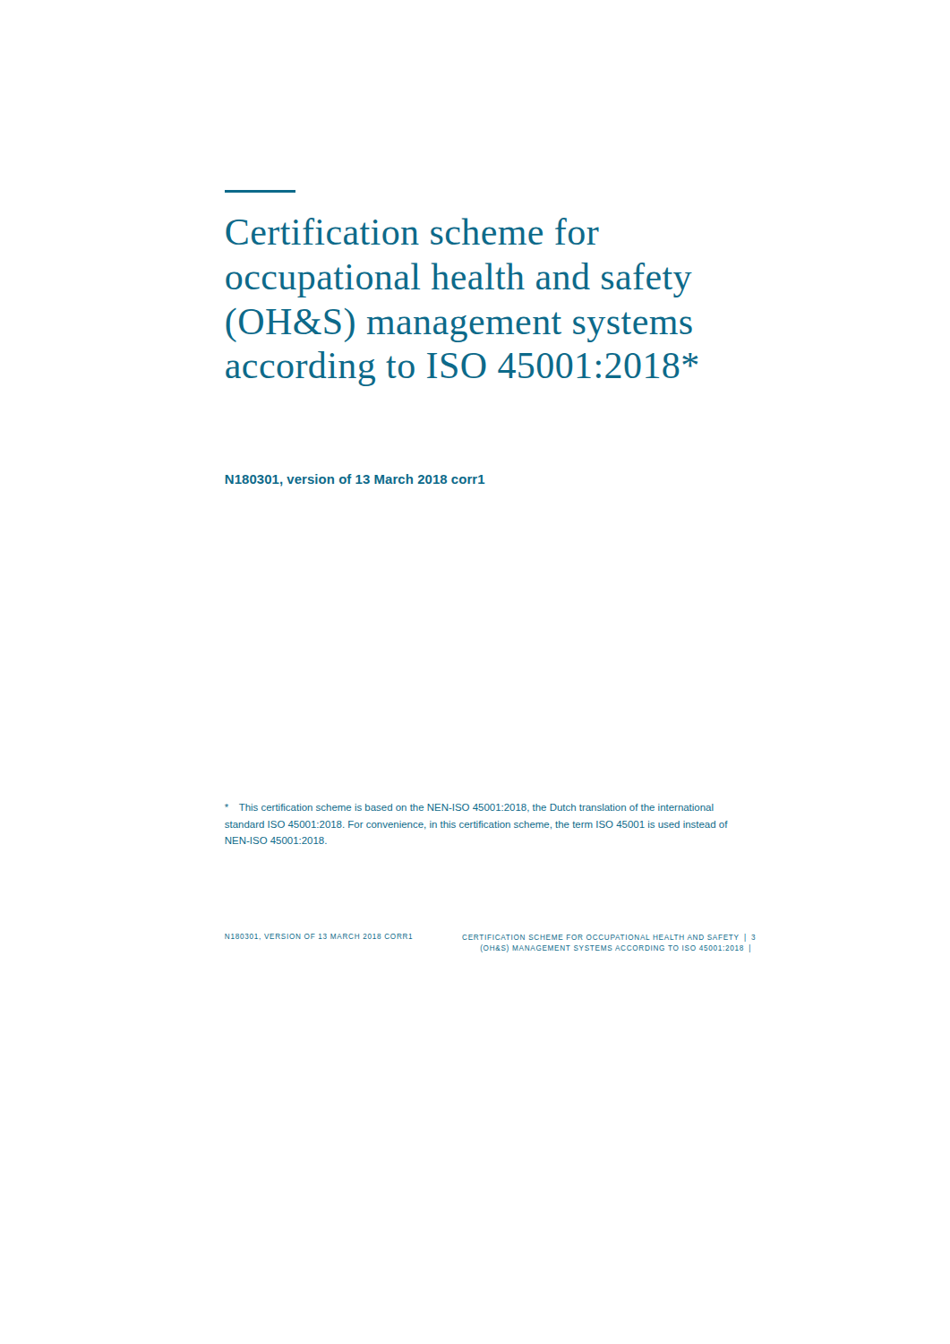Certification scheme for occupational health and safety (OH&S) management systems according to ISO 45001:2018*
N180301, version of 13 March 2018 corr1
*This certification scheme is based on the NEN-ISO 45001:2018, the Dutch translation of the international standard ISO 45001:2018. For convenience, in this certification scheme, the term ISO 45001 is used instead of NEN-ISO 45001:2018.
N180301, VERSION OF 13 MARCH 2018 CORR1
CERTIFICATION SCHEME FOR OCCUPATIONAL HEALTH AND SAFETY|3
(OH&S) MANAGEMENT SYSTEMS ACCORDING TO ISO 45001:2018|